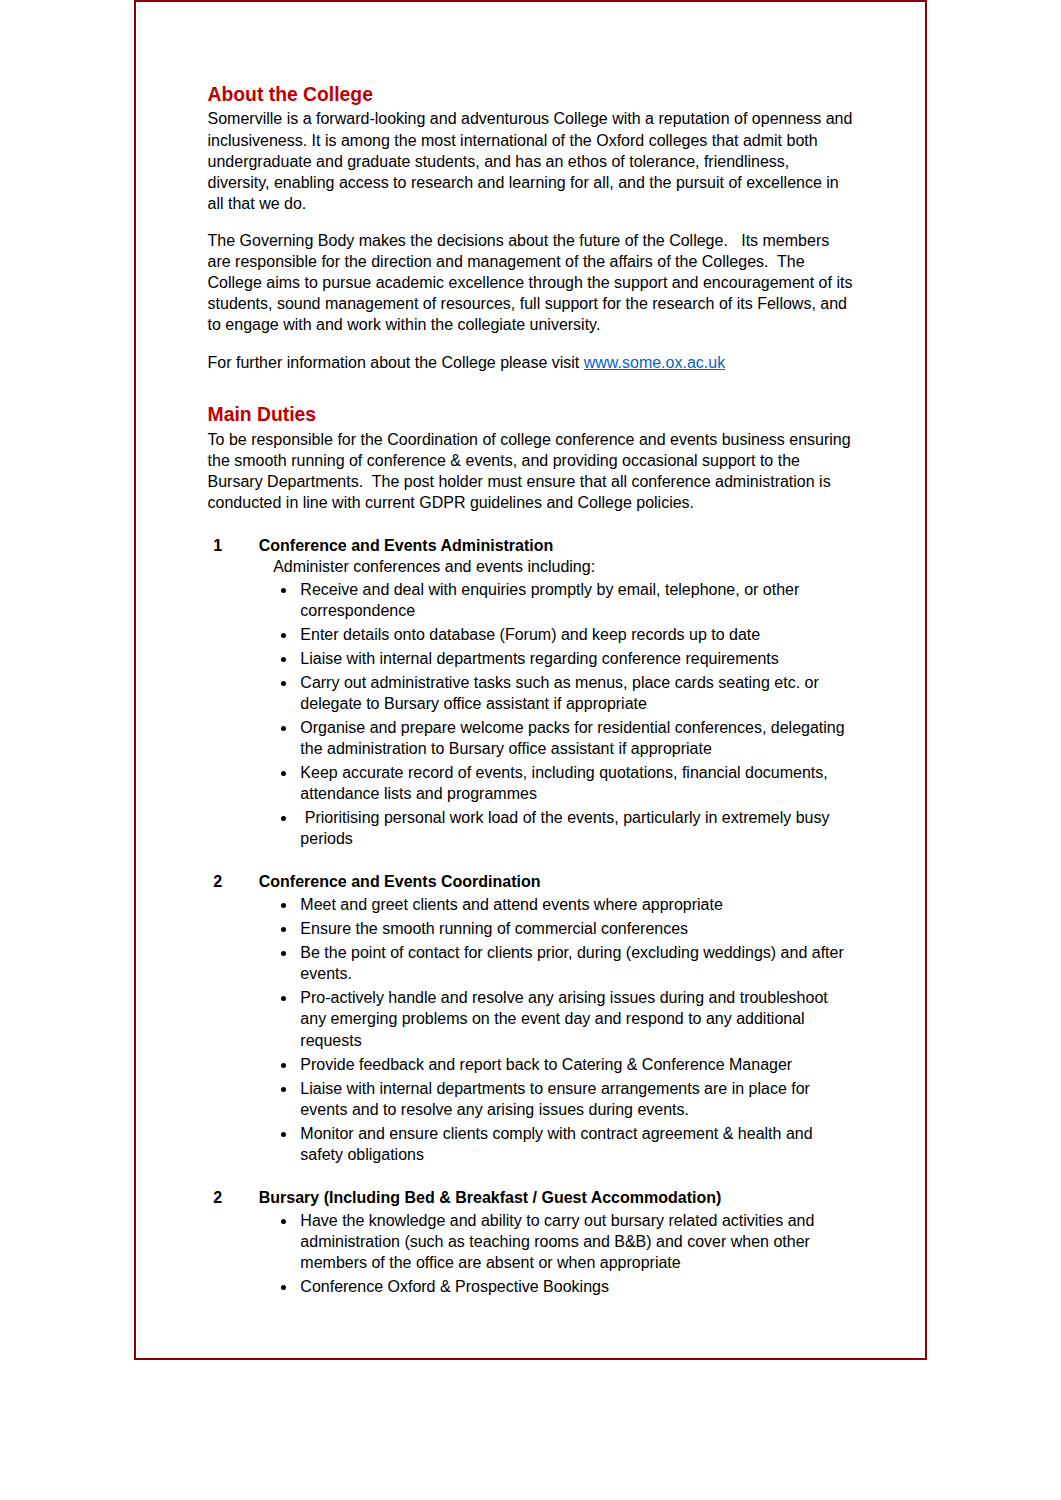About the College
Somerville is a forward-looking and adventurous College with a reputation of openness and inclusiveness. It is among the most international of the Oxford colleges that admit both undergraduate and graduate students, and has an ethos of tolerance, friendliness, diversity, enabling access to research and learning for all, and the pursuit of excellence in all that we do.
The Governing Body makes the decisions about the future of the College. Its members are responsible for the direction and management of the affairs of the Colleges. The College aims to pursue academic excellence through the support and encouragement of its students, sound management of resources, full support for the research of its Fellows, and to engage with and work within the collegiate university.
For further information about the College please visit www.some.ox.ac.uk
Main Duties
To be responsible for the Coordination of college conference and events business ensuring the smooth running of conference & events, and providing occasional support to the Bursary Departments. The post holder must ensure that all conference administration is conducted in line with current GDPR guidelines and College policies.
1
Conference and Events Administration
Administer conferences and events including:
Receive and deal with enquiries promptly by email, telephone, or other correspondence
Enter details onto database (Forum) and keep records up to date
Liaise with internal departments regarding conference requirements
Carry out administrative tasks such as menus, place cards seating etc. or delegate to Bursary office assistant if appropriate
Organise and prepare welcome packs for residential conferences, delegating the administration to Bursary office assistant if appropriate
Keep accurate record of events, including quotations, financial documents, attendance lists and programmes
Prioritising personal work load of the events, particularly in extremely busy periods
2
Conference and Events Coordination
Meet and greet clients and attend events where appropriate
Ensure the smooth running of commercial conferences
Be the point of contact for clients prior, during (excluding weddings) and after events.
Pro-actively handle and resolve any arising issues during and troubleshoot any emerging problems on the event day and respond to any additional requests
Provide feedback and report back to Catering & Conference Manager
Liaise with internal departments to ensure arrangements are in place for events and to resolve any arising issues during events.
Monitor and ensure clients comply with contract agreement & health and safety obligations
2
Bursary (Including Bed & Breakfast / Guest Accommodation)
Have the knowledge and ability to carry out bursary related activities and administration (such as teaching rooms and B&B) and cover when other members of the office are absent or when appropriate
Conference Oxford & Prospective Bookings